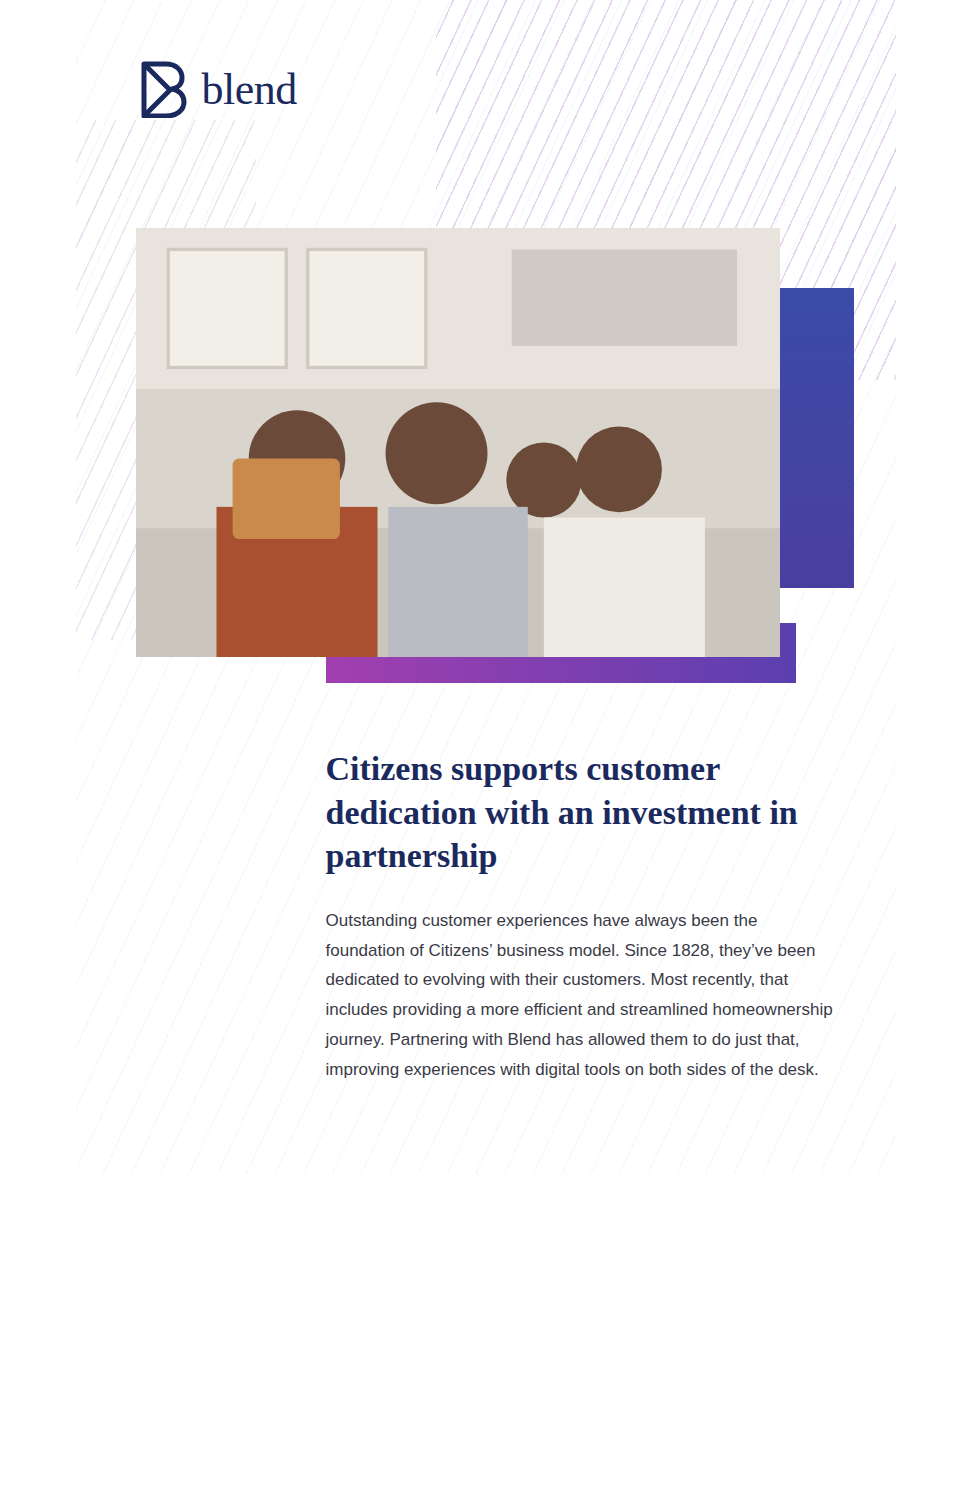blend
Citizens supports customer dedication with an investment in partnership
Outstanding customer experiences have always been the foundation of Citizens’ business model. Since 1828, they’ve been dedicated to evolving with their customers. Most recently, that includes providing a more efficient and streamlined homeownership journey. Partnering with Blend has allowed them to do just that, improving experiences with digital tools on both sides of the desk.